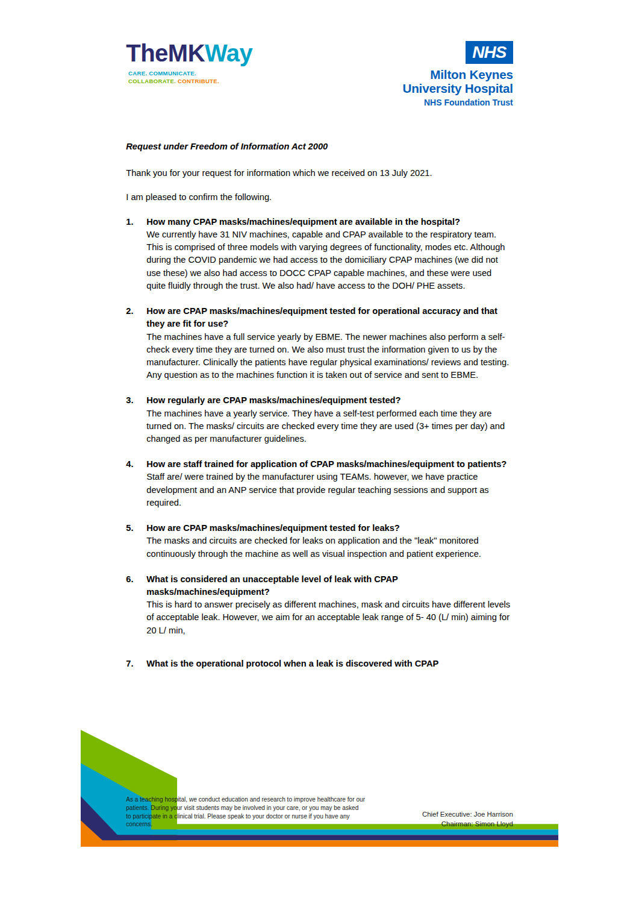The MK Way
CARE. COMMUNICATE.
COLLABORATE. CONTRIBUTE.
NHS
Milton Keynes
University Hospital
NHS Foundation Trust
Request under Freedom of Information Act 2000
Thank you for your request for information which we received on 13 July 2021.
I am pleased to confirm the following.
How many CPAP masks/machines/equipment are available in the hospital? We currently have 31 NIV machines, capable and CPAP available to the respiratory team. This is comprised of three models with varying degrees of functionality, modes etc. Although during the COVID pandemic we had access to the domiciliary CPAP machines (we did not use these) we also had access to DOCC CPAP capable machines, and these were used quite fluidly through the trust. We also had/ have access to the DOH/ PHE assets.
How are CPAP masks/machines/equipment tested for operational accuracy and that they are fit for use? The machines have a full service yearly by EBME. The newer machines also perform a self-check every time they are turned on. We also must trust the information given to us by the manufacturer. Clinically the patients have regular physical examinations/ reviews and testing. Any question as to the machines function it is taken out of service and sent to EBME.
How regularly are CPAP masks/machines/equipment tested? The machines have a yearly service. They have a self-test performed each time they are turned on. The masks/ circuits are checked every time they are used (3+ times per day) and changed as per manufacturer guidelines.
How are staff trained for application of CPAP masks/machines/equipment to patients? Staff are/ were trained by the manufacturer using TEAMs. however, we have practice development and an ANP service that provide regular teaching sessions and support as required.
How are CPAP masks/machines/equipment tested for leaks? The masks and circuits are checked for leaks on application and the "leak" monitored continuously through the machine as well as visual inspection and patient experience.
What is considered an unacceptable level of leak with CPAP masks/machines/equipment? This is hard to answer precisely as different machines, mask and circuits have different levels of acceptable leak. However, we aim for an acceptable leak range of 5- 40 (L/ min) aiming for 20 L/ min,
What is the operational protocol when a leak is discovered with CPAP
As a teaching hospital, we conduct education and research to improve healthcare for our patients. During your visit students may be involved in your care, or you may be asked to participate in a clinical trial. Please speak to your doctor or nurse if you have any concerns.
Chief Executive: Joe Harrison
Chairman: Simon Lloyd